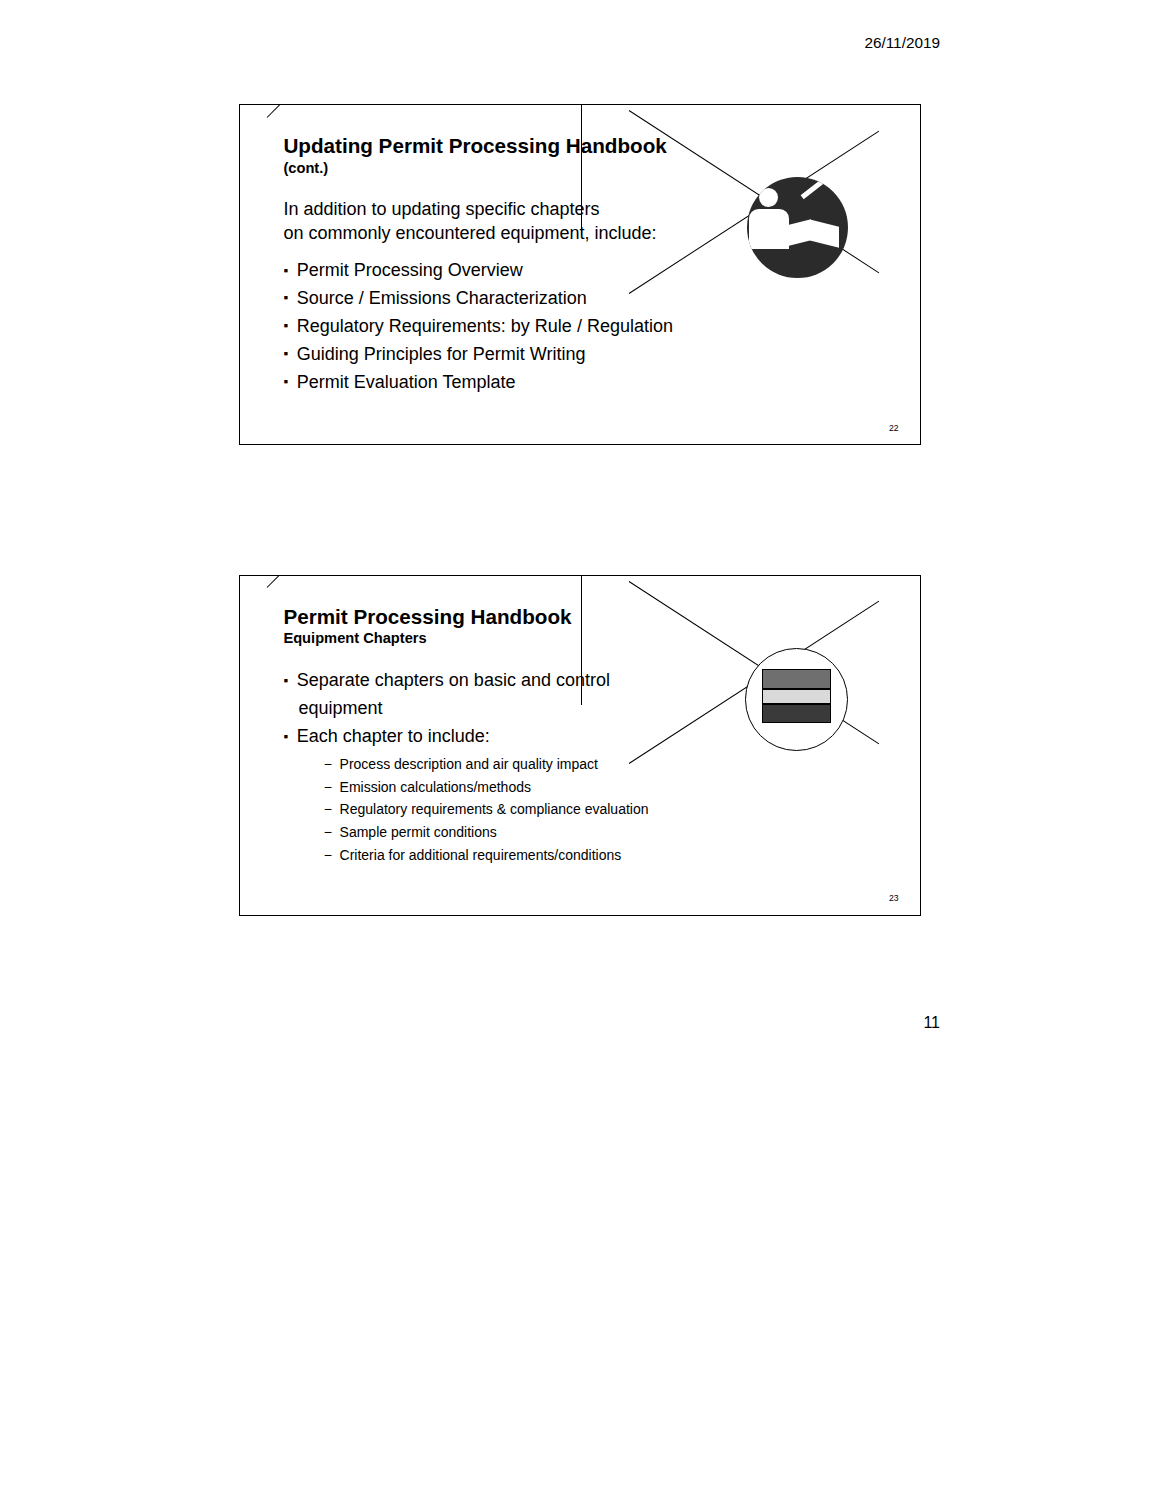26/11/2019
Updating Permit Processing Handbook
(cont.)
In addition to updating specific chapters
on commonly encountered equipment, include:
Permit Processing Overview
Source / Emissions Characterization
Regulatory Requirements: by Rule / Regulation
Guiding Principles for Permit Writing
Permit Evaluation Template
22
Permit Processing Handbook
Equipment Chapters
Separate chapters on basic and control
equipment
Each chapter to include:
Process description and air quality impact
Emission calculations/methods
Regulatory requirements & compliance evaluation
Sample permit conditions
Criteria for additional requirements/conditions
23
11